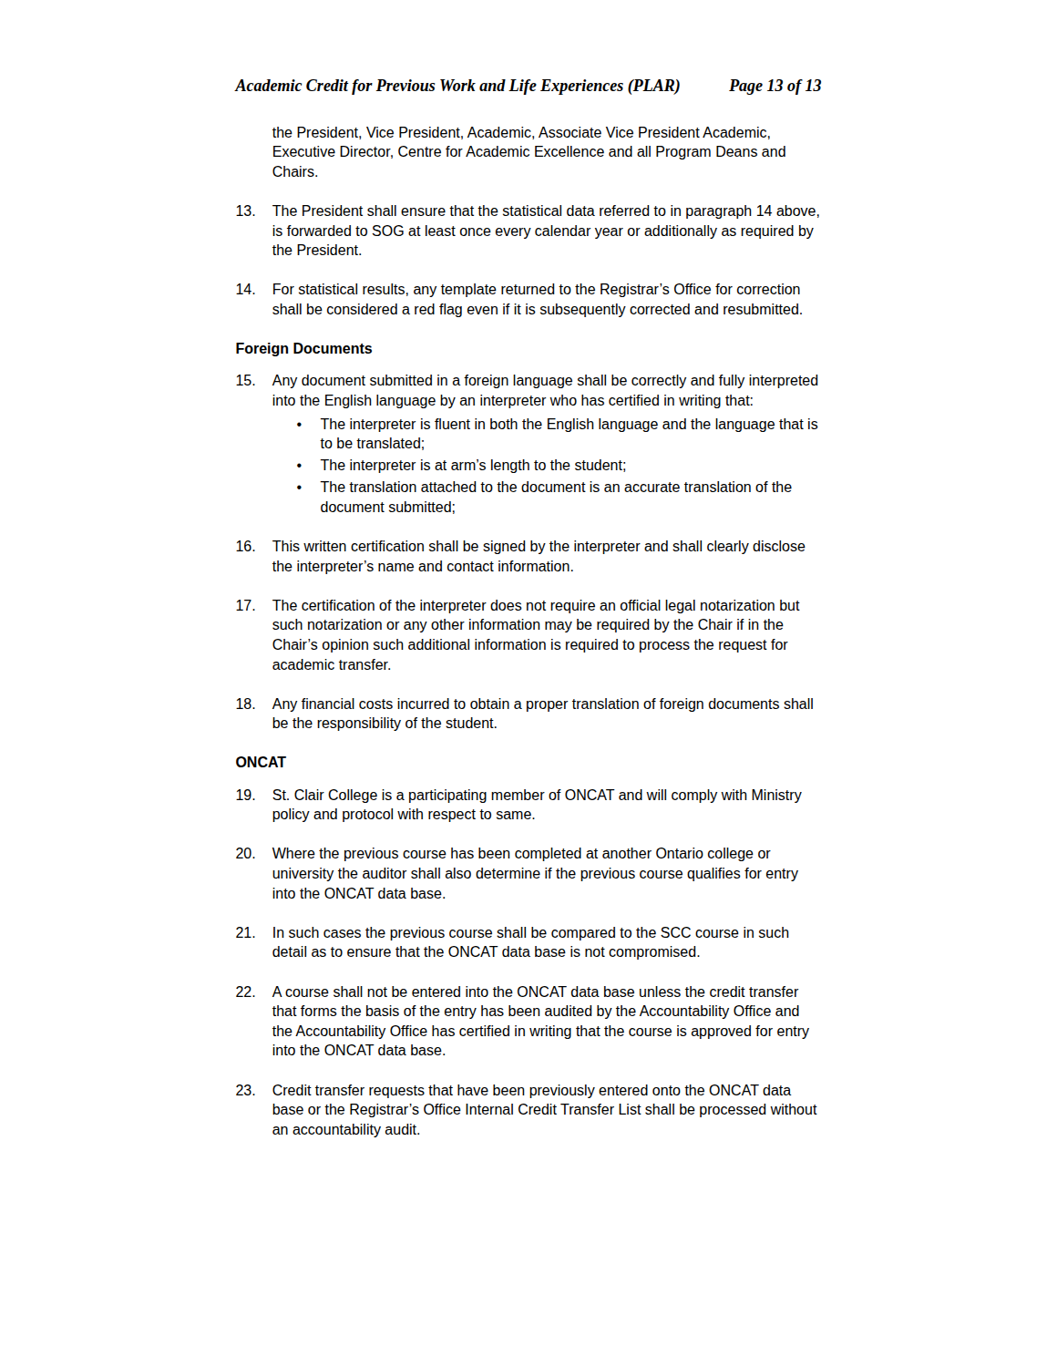Academic Credit for Previous Work and Life Experiences (PLAR) Page 13 of 13
the President, Vice President, Academic, Associate Vice President Academic, Executive Director, Centre for Academic Excellence and all Program Deans and Chairs.
13. The President shall ensure that the statistical data referred to in paragraph 14 above, is forwarded to SOG at least once every calendar year or additionally as required by the President.
14. For statistical results, any template returned to the Registrar’s Office for correction shall be considered a red flag even if it is subsequently corrected and resubmitted.
Foreign Documents
15. Any document submitted in a foreign language shall be correctly and fully interpreted into the English language by an interpreter who has certified in writing that:
The interpreter is fluent in both the English language and the language that is to be translated;
The interpreter is at arm’s length to the student;
The translation attached to the document is an accurate translation of the document submitted;
16. This written certification shall be signed by the interpreter and shall clearly disclose the interpreter’s name and contact information.
17. The certification of the interpreter does not require an official legal notarization but such notarization or any other information may be required by the Chair if in the Chair’s opinion such additional information is required to process the request for academic transfer.
18. Any financial costs incurred to obtain a proper translation of foreign documents shall be the responsibility of the student.
ONCAT
19. St. Clair College is a participating member of ONCAT and will comply with Ministry policy and protocol with respect to same.
20. Where the previous course has been completed at another Ontario college or university the auditor shall also determine if the previous course qualifies for entry into the ONCAT data base.
21. In such cases the previous course shall be compared to the SCC course in such detail as to ensure that the ONCAT data base is not compromised.
22. A course shall not be entered into the ONCAT data base unless the credit transfer that forms the basis of the entry has been audited by the Accountability Office and the Accountability Office has certified in writing that the course is approved for entry into the ONCAT data base.
23. Credit transfer requests that have been previously entered onto the ONCAT data base or the Registrar’s Office Internal Credit Transfer List shall be processed without an accountability audit.